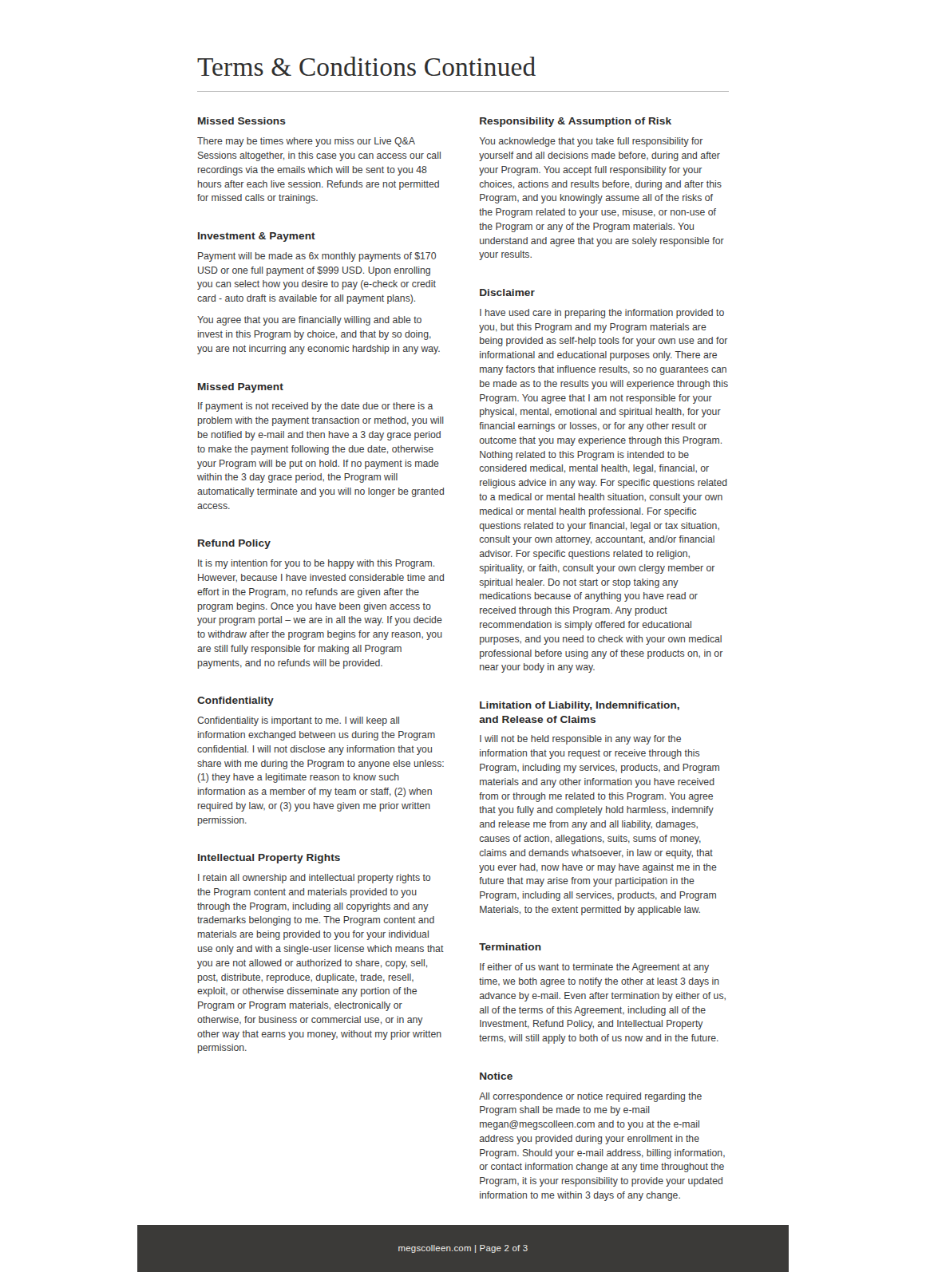Terms & Conditions Continued
Missed Sessions
There may be times where you miss our Live Q&A Sessions altogether, in this case you can access our call recordings via the emails which will be sent to you 48 hours after each live session. Refunds are not permitted for missed calls or trainings.
Investment & Payment
Payment will be made as 6x monthly payments of $170 USD or one full payment of $999 USD. Upon enrolling you can select how you desire to pay (e-check or credit card - auto draft is available for all payment plans).
You agree that you are financially willing and able to invest in this Program by choice, and that by so doing, you are not incurring any economic hardship in any way.
Missed Payment
If payment is not received by the date due or there is a problem with the payment transaction or method, you will be notified by e-mail and then have a 3 day grace period to make the payment following the due date, otherwise your Program will be put on hold. If no payment is made within the 3 day grace period, the Program will automatically terminate and you will no longer be granted access.
Refund Policy
It is my intention for you to be happy with this Program. However, because I have invested considerable time and effort in the Program, no refunds are given after the program begins. Once you have been given access to your program portal – we are in all the way. If you decide to withdraw after the program begins for any reason, you are still fully responsible for making all Program payments, and no refunds will be provided.
Confidentiality
Confidentiality is important to me. I will keep all information exchanged between us during the Program confidential. I will not disclose any information that you share with me during the Program to anyone else unless: (1) they have a legitimate reason to know such information as a member of my team or staff, (2) when required by law, or (3) you have given me prior written permission.
Intellectual Property Rights
I retain all ownership and intellectual property rights to the Program content and materials provided to you through the Program, including all copyrights and any trademarks belonging to me. The Program content and materials are being provided to you for your individual use only and with a single-user license which means that you are not allowed or authorized to share, copy, sell, post, distribute, reproduce, duplicate, trade, resell, exploit, or otherwise disseminate any portion of the Program or Program materials, electronically or otherwise, for business or commercial use, or in any other way that earns you money, without my prior written permission.
Responsibility & Assumption of Risk
You acknowledge that you take full responsibility for yourself and all decisions made before, during and after your Program. You accept full responsibility for your choices, actions and results before, during and after this Program, and you knowingly assume all of the risks of the Program related to your use, misuse, or non-use of the Program or any of the Program materials. You understand and agree that you are solely responsible for your results.
Disclaimer
I have used care in preparing the information provided to you, but this Program and my Program materials are being provided as self-help tools for your own use and for informational and educational purposes only. There are many factors that influence results, so no guarantees can be made as to the results you will experience through this Program. You agree that I am not responsible for your physical, mental, emotional and spiritual health, for your financial earnings or losses, or for any other result or outcome that you may experience through this Program. Nothing related to this Program is intended to be considered medical, mental health, legal, financial, or religious advice in any way. For specific questions related to a medical or mental health situation, consult your own medical or mental health professional. For specific questions related to your financial, legal or tax situation, consult your own attorney, accountant, and/or financial advisor. For specific questions related to religion, spirituality, or faith, consult your own clergy member or spiritual healer. Do not start or stop taking any medications because of anything you have read or received through this Program. Any product recommendation is simply offered for educational purposes, and you need to check with your own medical professional before using any of these products on, in or near your body in any way.
Limitation of Liability, Indemnification,
and Release of Claims
I will not be held responsible in any way for the information that you request or receive through this Program, including my services, products, and Program materials and any other information you have received from or through me related to this Program. You agree that you fully and completely hold harmless, indemnify and release me from any and all liability, damages, causes of action, allegations, suits, sums of money, claims and demands whatsoever, in law or equity, that you ever had, now have or may have against me in the future that may arise from your participation in the Program, including all services, products, and Program Materials, to the extent permitted by applicable law.
Termination
If either of us want to terminate the Agreement at any time, we both agree to notify the other at least 3 days in advance by e-mail. Even after termination by either of us, all of the terms of this Agreement, including all of the Investment, Refund Policy, and Intellectual Property terms, will still apply to both of us now and in the future.
Notice
All correspondence or notice required regarding the Program shall be made to me by e-mail megan@megscolleen.com and to you at the e-mail address you provided during your enrollment in the Program. Should your e-mail address, billing information, or contact information change at any time throughout the Program, it is your responsibility to provide your updated information to me within 3 days of any change.
megscolleen.com | Page 2 of 3